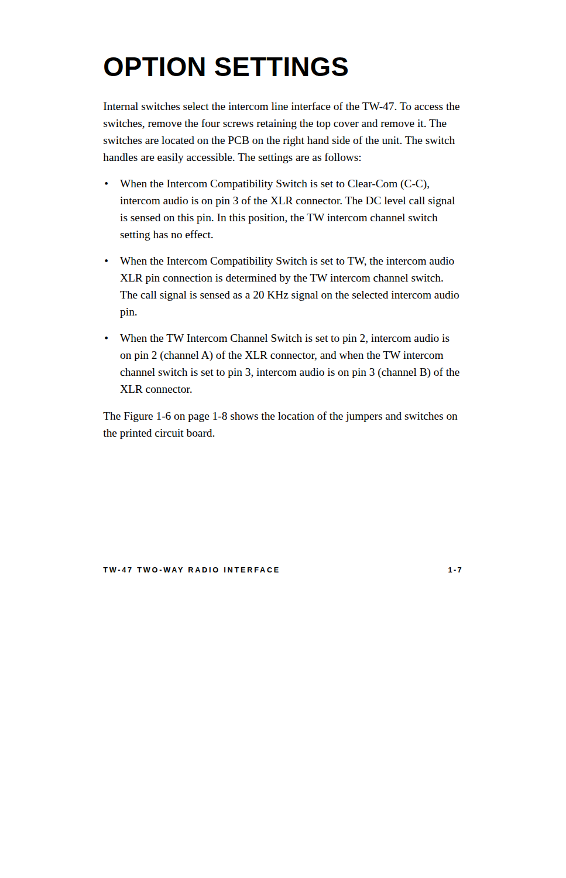OPTION SETTINGS
Internal switches select the intercom line interface of the TW-47. To access the switches, remove the four screws retaining the top cover and remove it. The switches are located on the PCB on the right hand side of the unit. The switch handles are easily accessible. The settings are as follows:
When the Intercom Compatibility Switch is set to Clear-Com (C-C), intercom audio is on pin 3 of the XLR connector. The DC level call signal is sensed on this pin. In this position, the TW intercom channel switch setting has no effect.
When the Intercom Compatibility Switch is set to TW, the intercom audio XLR pin connection is determined by the TW intercom channel switch. The call signal is sensed as a 20 KHz signal on the selected intercom audio pin.
When the TW Intercom Channel Switch is set to pin 2, intercom audio is on pin 2 (channel A) of the XLR connector, and when the TW intercom channel switch is set to pin 3, intercom audio is on pin 3 (channel B) of the XLR connector.
The Figure 1-6 on page 1-8 shows the location of the jumpers and switches on the printed circuit board.
TW-47 TWO-WAY RADIO INTERFACE 1-7